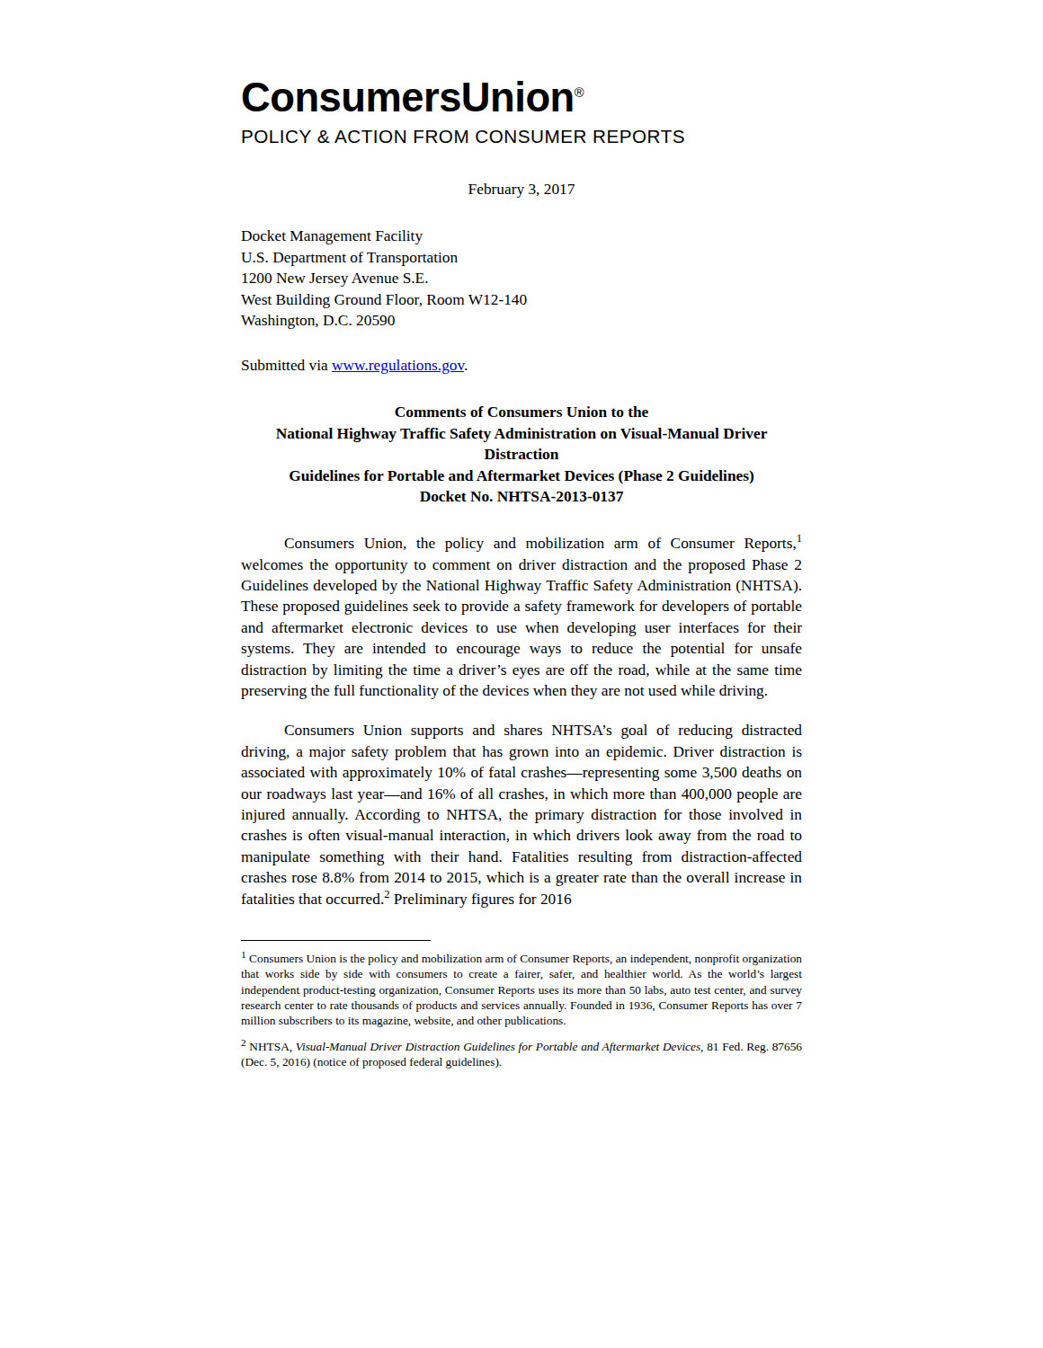ConsumersUnion®
POLICY & ACTION FROM CONSUMER REPORTS
February 3, 2017
Docket Management Facility
U.S. Department of Transportation
1200 New Jersey Avenue S.E.
West Building Ground Floor, Room W12-140
Washington, D.C. 20590
Submitted via www.regulations.gov.
Comments of Consumers Union to the
National Highway Traffic Safety Administration on Visual-Manual Driver Distraction
Guidelines for Portable and Aftermarket Devices (Phase 2 Guidelines)
Docket No. NHTSA-2013-0137
Consumers Union, the policy and mobilization arm of Consumer Reports,1 welcomes the opportunity to comment on driver distraction and the proposed Phase 2 Guidelines developed by the National Highway Traffic Safety Administration (NHTSA). These proposed guidelines seek to provide a safety framework for developers of portable and aftermarket electronic devices to use when developing user interfaces for their systems. They are intended to encourage ways to reduce the potential for unsafe distraction by limiting the time a driver’s eyes are off the road, while at the same time preserving the full functionality of the devices when they are not used while driving.
Consumers Union supports and shares NHTSA’s goal of reducing distracted driving, a major safety problem that has grown into an epidemic. Driver distraction is associated with approximately 10% of fatal crashes—representing some 3,500 deaths on our roadways last year—and 16% of all crashes, in which more than 400,000 people are injured annually. According to NHTSA, the primary distraction for those involved in crashes is often visual-manual interaction, in which drivers look away from the road to manipulate something with their hand. Fatalities resulting from distraction-affected crashes rose 8.8% from 2014 to 2015, which is a greater rate than the overall increase in fatalities that occurred.2 Preliminary figures for 2016
1 Consumers Union is the policy and mobilization arm of Consumer Reports, an independent, nonprofit organization that works side by side with consumers to create a fairer, safer, and healthier world. As the world’s largest independent product-testing organization, Consumer Reports uses its more than 50 labs, auto test center, and survey research center to rate thousands of products and services annually. Founded in 1936, Consumer Reports has over 7 million subscribers to its magazine, website, and other publications.
2 NHTSA, Visual-Manual Driver Distraction Guidelines for Portable and Aftermarket Devices, 81 Fed. Reg. 87656 (Dec. 5, 2016) (notice of proposed federal guidelines).